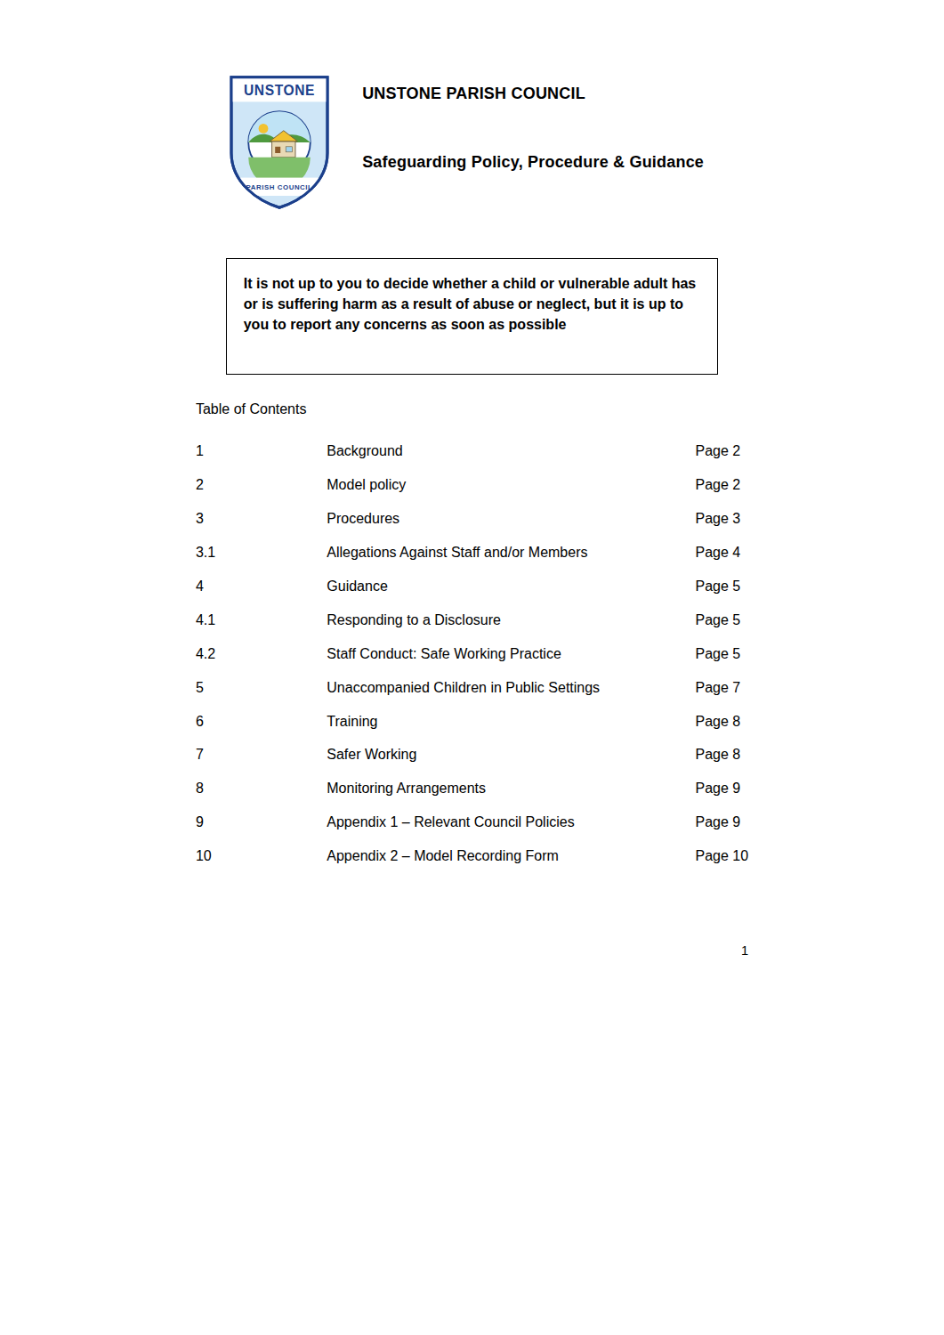UNSTONE PARISH COUNCIL
UNSTONE PARISH COUNCIL
Safeguarding Policy, Procedure & Guidance
It is not up to you to decide whether a child or vulnerable adult has or is suffering harm as a result of abuse or neglect, but it is up to you to report any concerns as soon as possible
Table of Contents
| 1 | Background | Page 2 |
| 2 | Model policy | Page 2 |
| 3 | Procedures | Page 3 |
| 3.1 | Allegations Against Staff and/or Members | Page 4 |
| 4 | Guidance | Page 5 |
| 4.1 | Responding to a Disclosure | Page 5 |
| 4.2 | Staff Conduct: Safe Working Practice | Page 5 |
| 5 | Unaccompanied Children in Public Settings | Page 7 |
| 6 | Training | Page 8 |
| 7 | Safer Working | Page 8 |
| 8 | Monitoring Arrangements | Page 9 |
| 9 | Appendix 1 – Relevant Council Policies | Page 9 |
| 10 | Appendix 2 – Model Recording Form | Page 10 |
1